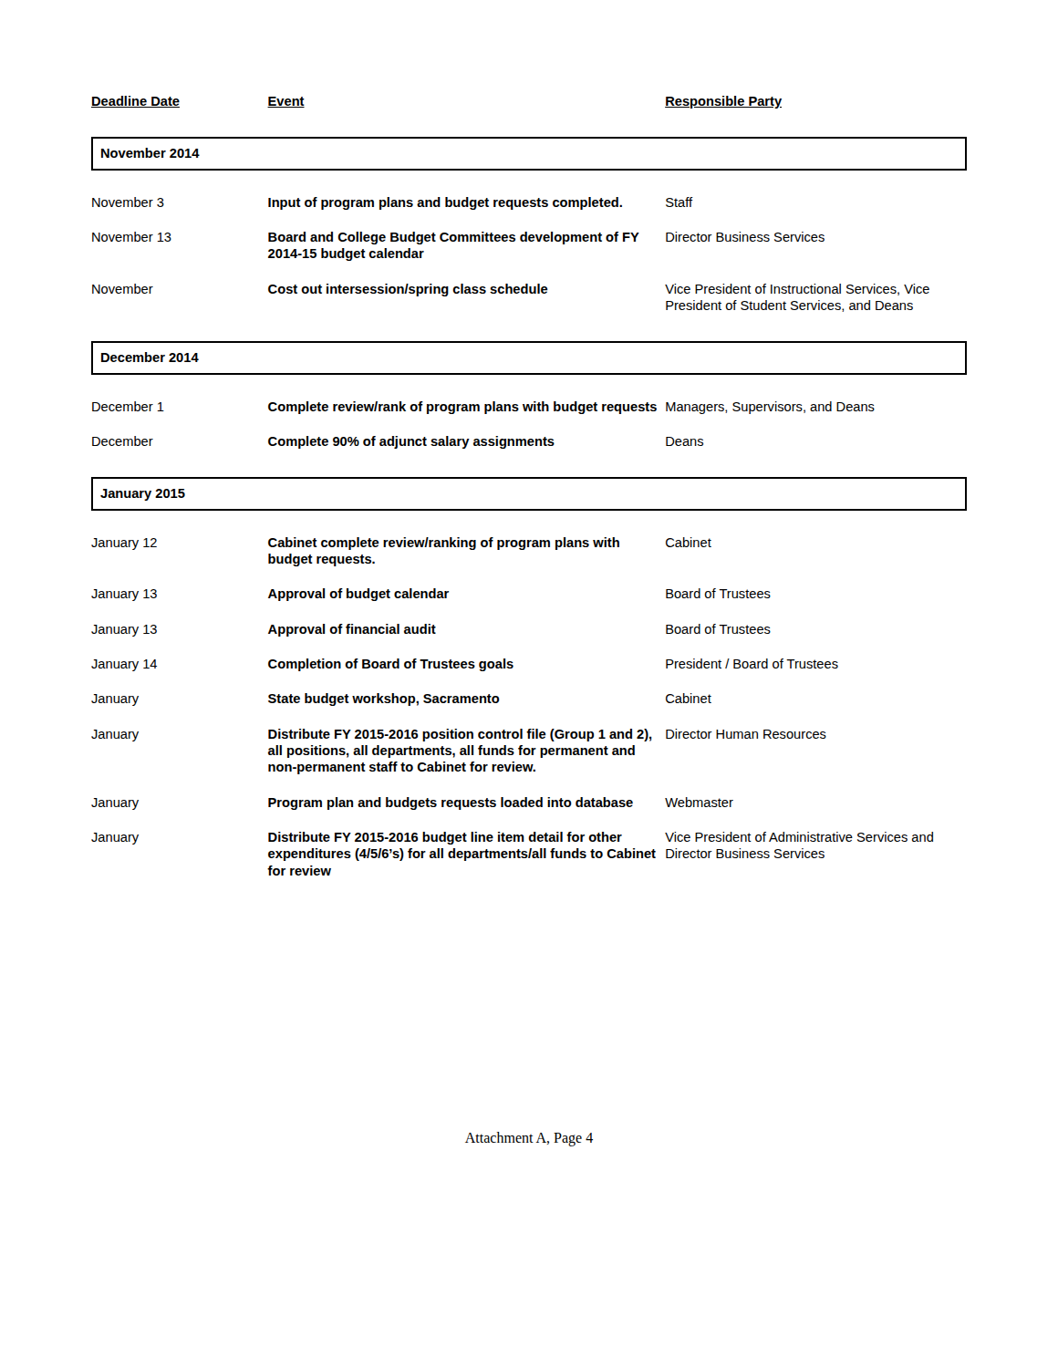| Deadline Date | Event | Responsible Party |
| November 2014 |
| November 3 | Input of program plans and budget requests completed. | Staff |
| November 13 | Board and College Budget Committees development of FY 2014-15 budget calendar | Director Business Services |
| November | Cost out intersession/spring class schedule | Vice President of Instructional Services, Vice President of Student Services, and Deans |
| December 2014 |
| December 1 | Complete review/rank of program plans with budget requests | Managers, Supervisors, and Deans |
| December | Complete 90% of adjunct salary assignments | Deans |
| January 2015 |
| January 12 | Cabinet complete review/ranking of program plans with budget requests. | Cabinet |
| January 13 | Approval of budget calendar | Board of Trustees |
| January 13 | Approval of financial audit | Board of Trustees |
| January 14 | Completion of Board of Trustees goals | President / Board of Trustees |
| January | State budget workshop, Sacramento | Cabinet |
| January | Distribute FY 2015-2016 position control file (Group 1 and 2), all positions, all departments, all funds for permanent and non-permanent staff to Cabinet for review. | Director Human Resources |
| January | Program plan and budgets requests loaded into database | Webmaster |
| January | Distribute FY 2015-2016 budget line item detail for other expenditures (4/5/6’s) for all departments/all funds to Cabinet for review | Vice President of Administrative Services and Director Business Services |
Attachment A, Page 4